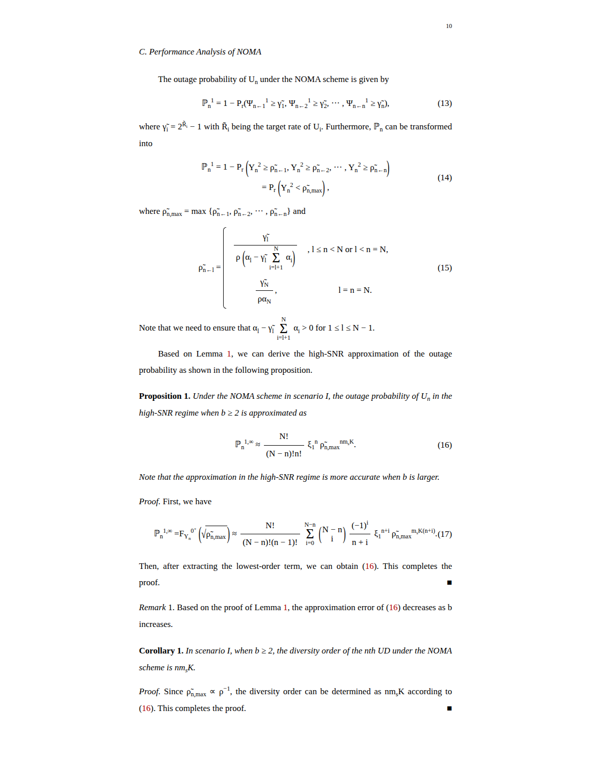10
C. Performance Analysis of NOMA
The outage probability of Un under the NOMA scheme is given by
ℙn1 = 1 − Pr(Ψn←11 ≥ γ̃1, Ψn←21 ≥ γ̃2, ··· , Ψn←n1 ≥ γ̃n), (13)
where γ̃i = 2R̃i − 1 with R̃i being the target rate of Ui. Furthermore, ℙn can be transformed into
ℙn1 = 1 − Pr Yn2 ≥ ρ̃n←1, Yn2 ≥ ρ̃n←2, ··· , Yn2 ≥ ρ̃n←n
= Pr Yn2 < ρ̃n,max ,
(14)
where ρ̃n,max = max {ρ̃n←1, ρ̃n←2, ··· , ρ̃n←n} and
ρ̃n←l =
| γ̃ l ρ α l − γ̃ l N Σ i=l+1 α i | , l ≤ n < N or l < n = N, |
| γ̃ N ρα N , | l = n = N. |
(15)
Note that we need to ensure that αl − γ̃l NΣi=l+1 αi > 0 for 1 ≤ l ≤ N − 1.
Based on Lemma 1, we can derive the high-SNR approximation of the outage probability as shown in the following proposition.
Proposition 1. Under the NOMA scheme in scenario I, the outage probability of Un in the high-SNR regime when b ≥ 2 is approximated as
ℙn1,∞ ≈ N! (N − n)!n! ξ1n ρ̃n,maxnmsK. (16)
Note that the approximation in the high-SNR regime is more accurate when b is larger.
Proof. First, we have
ℙn1,∞ =FYn0+ √ρ̃n,max ≈ N! (N − n)!(n − 1)! N−n Σi=0 N − n i (−1)i n + i ξ1n+i ρ̃n,maxmsK(n+i). (17)
Then, after extracting the lowest-order term, we can obtain (16). This completes the proof. ■
Remark 1. Based on the proof of Lemma 1, the approximation error of (16) decreases as b increases.
Corollary 1. In scenario I, when b ≥ 2, the diversity order of the nth UD under the NOMA scheme is nmsK.
Proof. Since ρ̃n,max ∝ ρ−1, the diversity order can be determined as nmsK according to (16). This completes the proof. ■